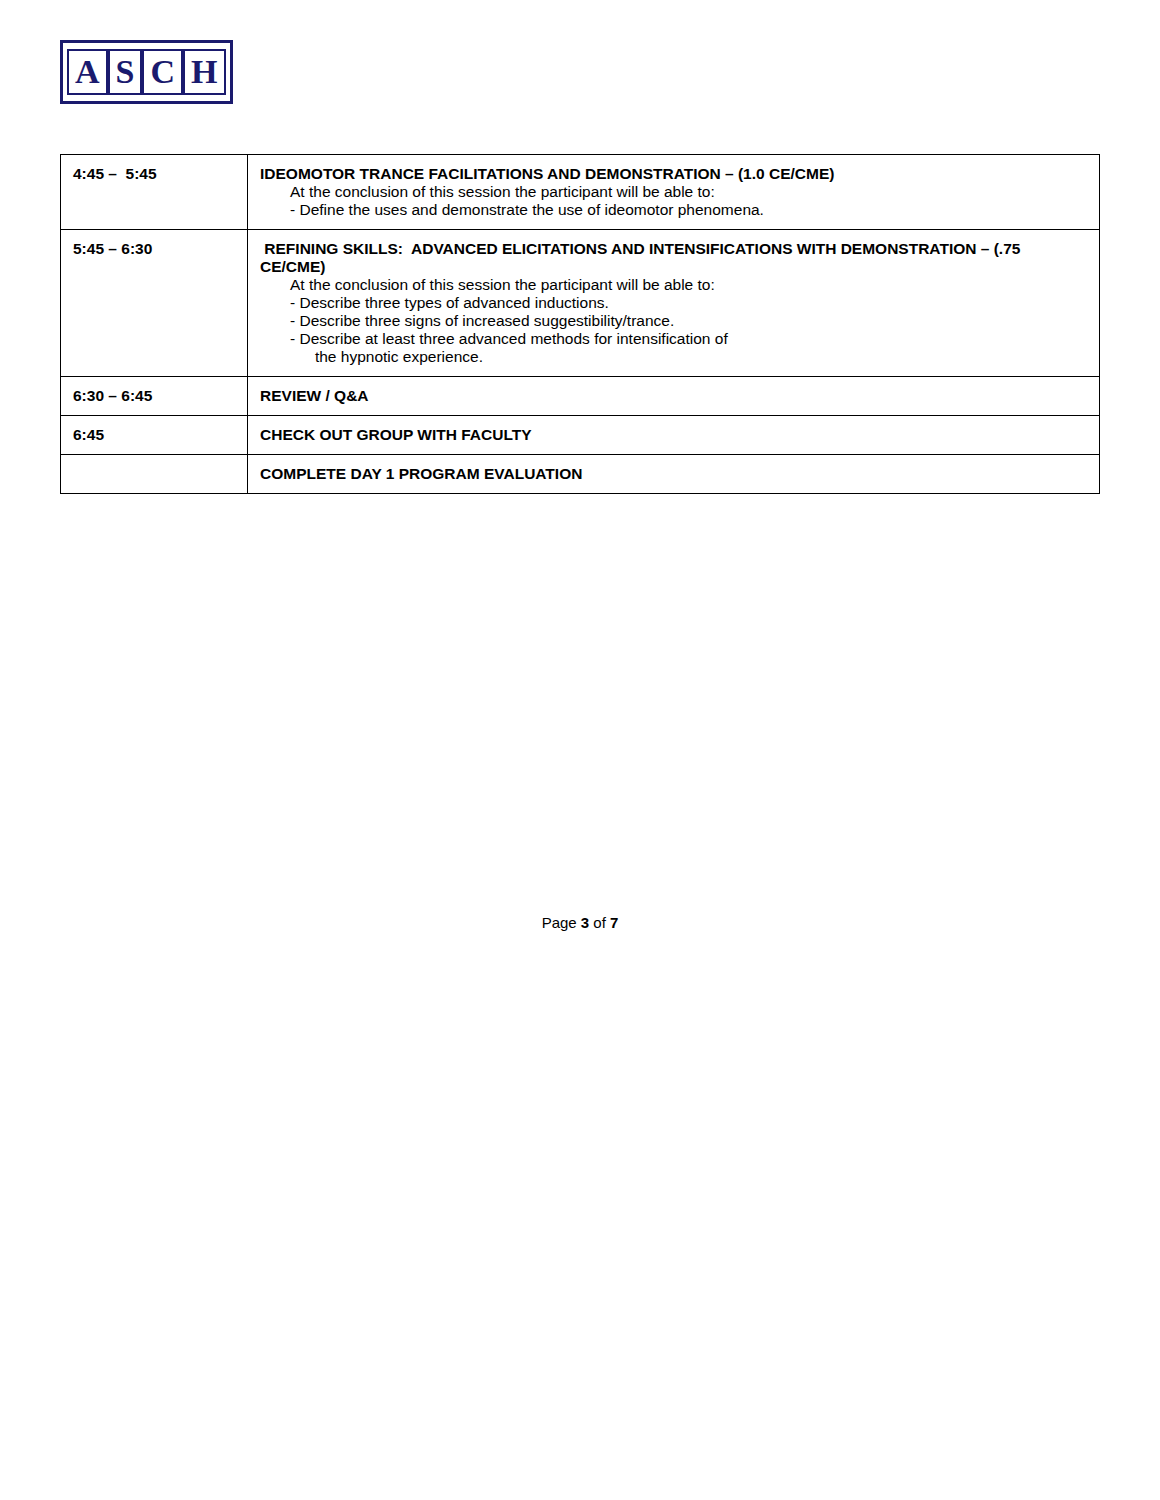ASCH
| 4:45 – 5:45 | IDEOMOTOR TRANCE FACILITATIONS AND DEMONSTRATION – (1.0 CE/CME) At the conclusion of this session the participant will be able to: - Define the uses and demonstrate the use of ideomotor phenomena. |
| 5:45 – 6:30 | REFINING SKILLS: ADVANCED ELICITATIONS AND INTENSIFICATIONS WITH DEMONSTRATION – (.75 CE/CME) At the conclusion of this session the participant will be able to: - Describe three types of advanced inductions. - Describe three signs of increased suggestibility/trance. - Describe at least three advanced methods for intensification of the hypnotic experience. |
| 6:30 – 6:45 | REVIEW / Q&A |
| 6:45 | CHECK OUT GROUP WITH FACULTY |
| | COMPLETE DAY 1 PROGRAM EVALUATION |
Page 3 of 7